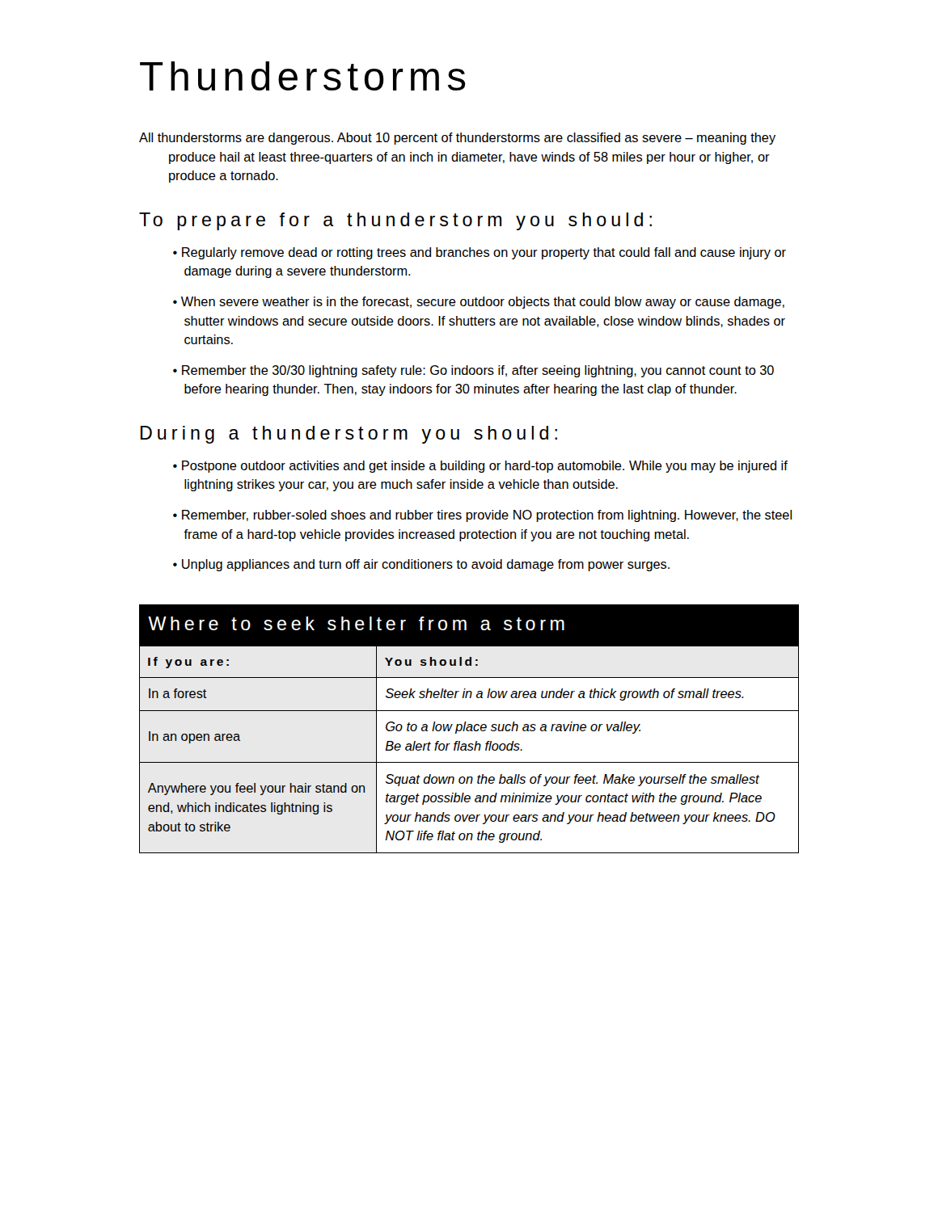Thunderstorms
All thunderstorms are dangerous. About 10 percent of thunderstorms are classified as severe – meaning they produce hail at least three-quarters of an inch in diameter, have winds of 58 miles per hour or higher, or produce a tornado.
To prepare for a thunderstorm you should:
Regularly remove dead or rotting trees and branches on your property that could fall and cause injury or damage during a severe thunderstorm.
When severe weather is in the forecast, secure outdoor objects that could blow away or cause damage, shutter windows and secure outside doors. If shutters are not available, close window blinds, shades or curtains.
Remember the 30/30 lightning safety rule: Go indoors if, after seeing lightning, you cannot count to 30 before hearing thunder. Then, stay indoors for 30 minutes after hearing the last clap of thunder.
During a thunderstorm you should:
Postpone outdoor activities and get inside a building or hard-top automobile. While you may be injured if lightning strikes your car, you are much safer inside a vehicle than outside.
Remember, rubber-soled shoes and rubber tires provide NO protection from lightning. However, the steel frame of a hard-top vehicle provides increased protection if you are not touching metal.
Unplug appliances and turn off air conditioners to avoid damage from power surges.
Where to seek shelter from a storm
| If you are: | You should: |
| --- | --- |
| In a forest | Seek shelter in a low area under a thick growth of small trees. |
| In an open area | Go to a low place such as a ravine or valley. Be alert for flash floods. |
| Anywhere you feel your hair stand on end, which indicates lightning is about to strike | Squat down on the balls of your feet. Make yourself the smallest target possible and minimize your contact with the ground. Place your hands over your ears and your head between your knees. DO NOT life flat on the ground. |